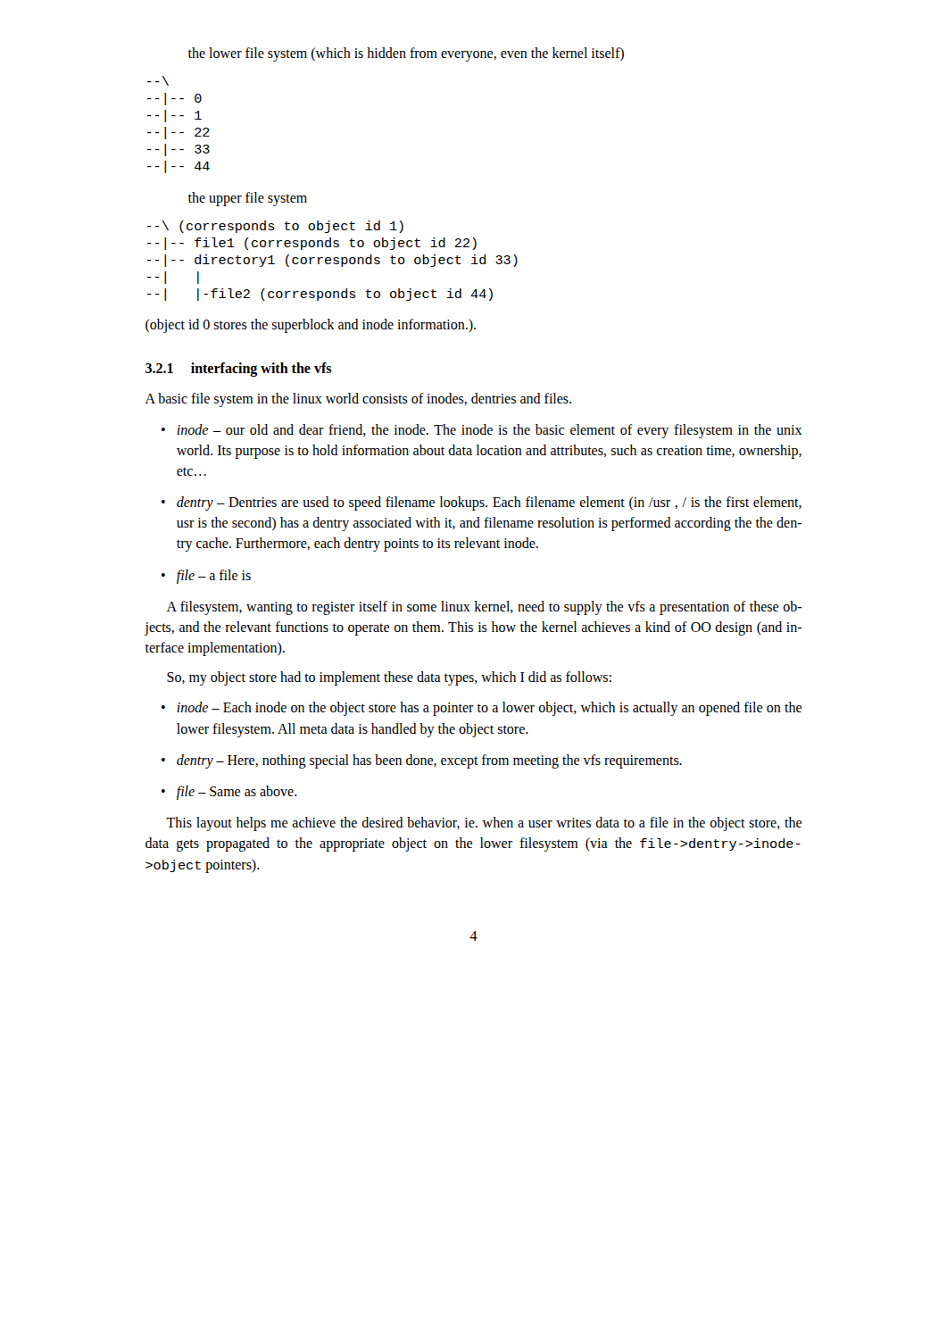the lower file system (which is hidden from everyone, even the kernel itself)
--\
--|-- 0
--|-- 1
--|-- 22
--|-- 33
--|-- 44
the upper file system
--\ (corresponds to object id 1)
--|-- file1 (corresponds to object id 22)
--|-- directory1 (corresponds to object id 33)
--|   |
--|   |-file2 (corresponds to object id 44)
(object id 0 stores the superblock and inode information.).
3.2.1interfacing with the vfs
A basic file system in the linux world consists of inodes, dentries and files.
inode – our old and dear friend, the inode. The inode is the basic element of every filesystem in the unix world. Its purpose is to hold information about data location and attributes, such as creation time, ownership, etc…
dentry – Dentries are used to speed filename lookups. Each filename element (in /usr , / is the first element, usr is the second) has a dentry associated with it, and filename resolution is performed according the the dentry cache. Furthermore, each dentry points to its relevant inode.
file – a file is
A filesystem, wanting to register itself in some linux kernel, need to supply the vfs a presentation of these objects, and the relevant functions to operate on them. This is how the kernel achieves a kind of OO design (and interface implementation).
So, my object store had to implement these data types, which I did as follows:
inode – Each inode on the object store has a pointer to a lower object, which is actually an opened file on the lower filesystem. All meta data is handled by the object store.
dentry – Here, nothing special has been done, except from meeting the vfs requirements.
file – Same as above.
This layout helps me achieve the desired behavior, ie. when a user writes data to a file in the object store, the data gets propagated to the appropriate object on the lower filesystem (via the file->dentry->inode->object pointers).
4